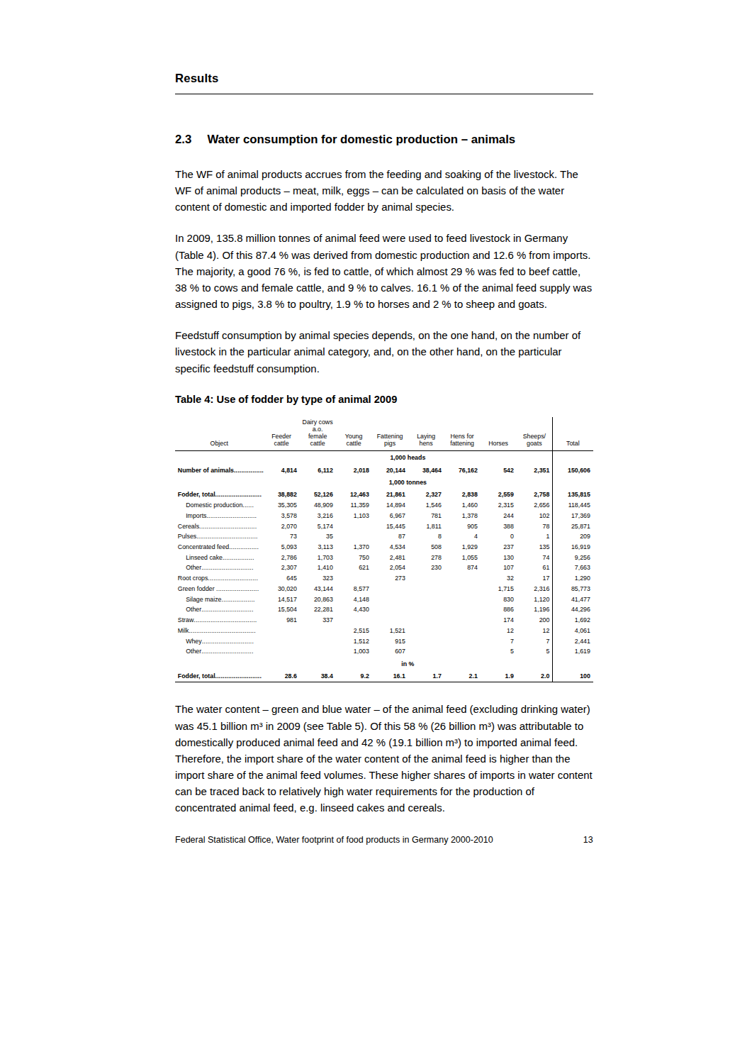Results
2.3 Water consumption for domestic production – animals
The WF of animal products accrues from the feeding and soaking of the livestock. The WF of animal products – meat, milk, eggs – can be calculated on basis of the water content of domestic and imported fodder by animal species.
In 2009, 135.8 million tonnes of animal feed were used to feed livestock in Germany (Table 4). Of this 87.4 % was derived from domestic production and 12.6 % from imports. The majority, a good 76 %, is fed to cattle, of which almost 29 % was fed to beef cattle, 38 % to cows and female cattle, and 9 % to calves. 16.1 % of the animal feed supply was assigned to pigs, 3.8 % to poultry, 1.9 % to horses and 2 % to sheep and goats.
Feedstuff consumption by animal species depends, on the one hand, on the number of livestock in the particular animal category, and, on the other hand, on the particular specific feedstuff consumption.
Table 4: Use of fodder by type of animal 2009
| Object | Feeder cattle | Dairy cows a.o. female cattle | Young cattle | Fattening pigs | Laying hens | Hens for fattening | Horses | Sheeps/ goats | Total |
| --- | --- | --- | --- | --- | --- | --- | --- | --- | --- |
| | 1,000 heads | |
| Number of animals ................ | 4,814 | 6,112 | 2,018 | 20,144 | 38,464 | 76,162 | 542 | 2,351 | 150,606 |
| | 1,000 tonnes | |
| Fodder, total ......................... | 38,882 | 52,126 | 12,463 | 21,861 | 2,327 | 2,838 | 2,559 | 2,758 | 135,815 |
| Domestic production ...... | 35,305 | 48,909 | 11,359 | 14,894 | 1,546 | 1,460 | 2,315 | 2,656 | 118,445 |
| Imports ........................... | 3,578 | 3,216 | 1,103 | 6,967 | 781 | 1,378 | 244 | 102 | 17,369 |
| Cereals ............................... | 2,070 | 5,174 | | 15,445 | 1,811 | 905 | 388 | 78 | 25,871 |
| Pulses ................................. | 73 | 35 | | 87 | 8 | 4 | 0 | 1 | 209 |
| Concentrated feed ................ | 5,093 | 3,113 | 1,370 | 4,534 | 508 | 1,929 | 237 | 135 | 16,919 |
| Linseed cake ................. | 2,786 | 1,703 | 750 | 2,481 | 278 | 1,055 | 130 | 74 | 9,256 |
| Other ............................ | 2,307 | 1,410 | 621 | 2,054 | 230 | 874 | 107 | 61 | 7,663 |
| Root crops ........................... | 645 | 323 | | 273 | | | 32 | 17 | 1,290 |
| Green fodder ....................... | 30,020 | 43,144 | 8,577 | | | | 1,715 | 2,316 | 85,773 |
| Silage maize .................. | 14,517 | 20,863 | 4,148 | | | | 830 | 1,120 | 41,477 |
| Other ............................ | 15,504 | 22,281 | 4,430 | | | | 886 | 1,196 | 44,296 |
| Straw .................................. | 981 | 337 | | | | | 174 | 200 | 1,692 |
| Milk .................................... | | | 2,515 | 1,521 | | | 12 | 12 | 4,061 |
| Whey ............................ | | | 1,512 | 915 | | | 7 | 7 | 2,441 |
| Other ............................ | | | 1,003 | 607 | | | 5 | 5 | 1,619 |
| | in % | |
| Fodder, total ......................... | 28.6 | 38.4 | 9.2 | 16.1 | 1.7 | 2.1 | 1.9 | 2.0 | 100 |
The water content – green and blue water – of the animal feed (excluding drinking water) was 45.1 billion m³ in 2009 (see Table 5). Of this 58 % (26 billion m³) was attributable to domestically produced animal feed and 42 % (19.1 billion m³) to imported animal feed. Therefore, the import share of the water content of the animal feed is higher than the import share of the animal feed volumes. These higher shares of imports in water content can be traced back to relatively high water requirements for the production of concentrated animal feed, e.g. linseed cakes and cereals.
Federal Statistical Office, Water footprint of food products in Germany 2000-2010 13